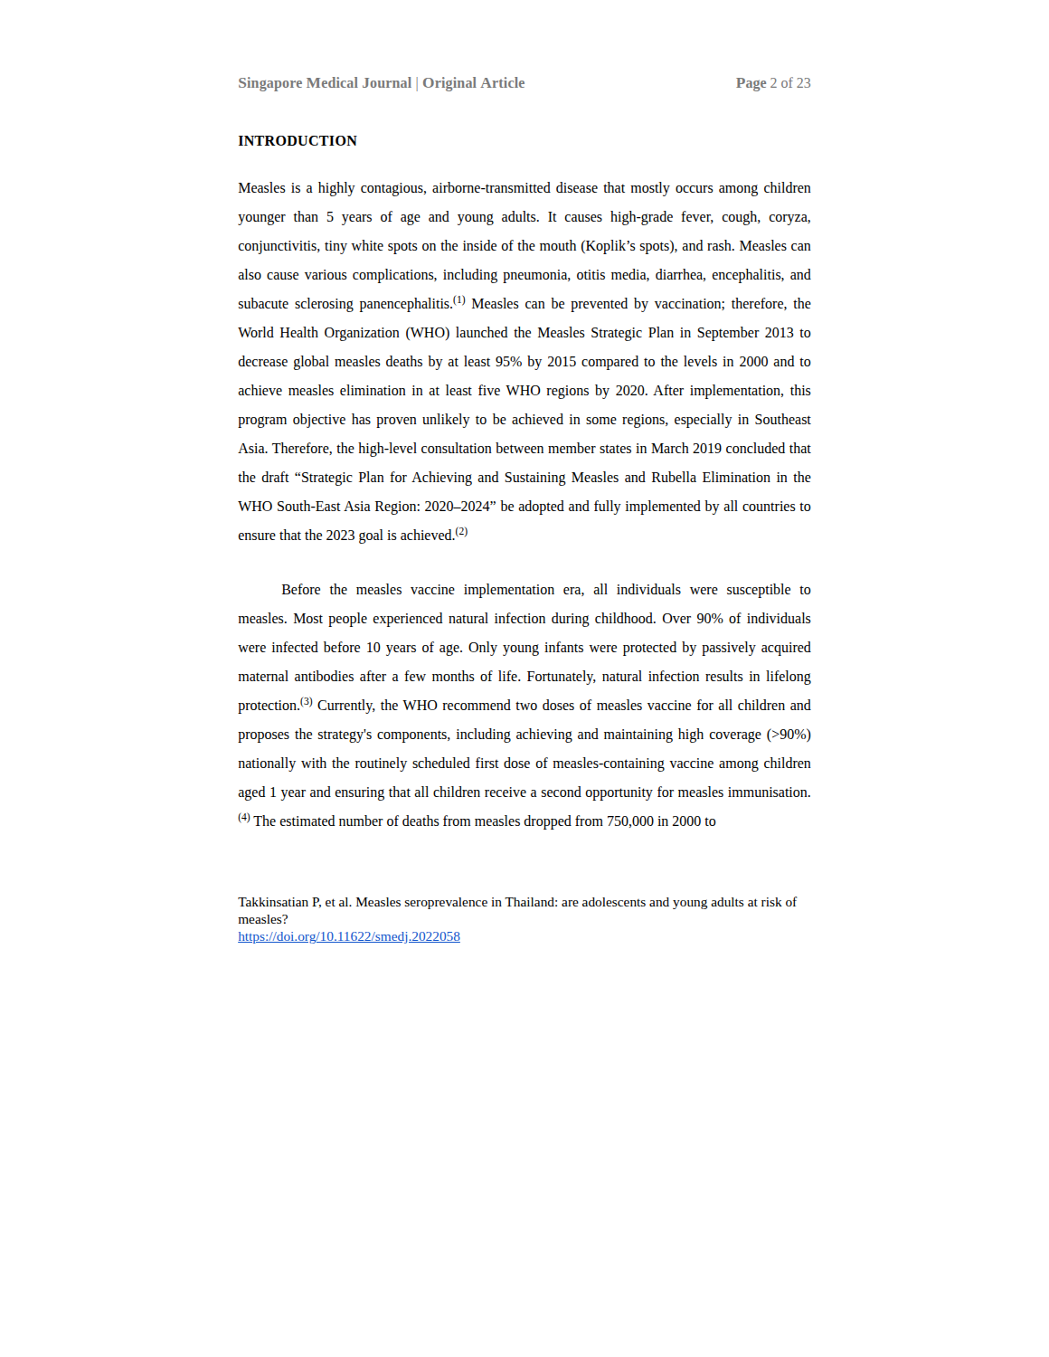Singapore Medical Journal | Original Article
Page 2 of 23
INTRODUCTION
Measles is a highly contagious, airborne-transmitted disease that mostly occurs among children younger than 5 years of age and young adults. It causes high-grade fever, cough, coryza, conjunctivitis, tiny white spots on the inside of the mouth (Koplik’s spots), and rash. Measles can also cause various complications, including pneumonia, otitis media, diarrhea, encephalitis, and subacute sclerosing panencephalitis.(1) Measles can be prevented by vaccination; therefore, the World Health Organization (WHO) launched the Measles Strategic Plan in September 2013 to decrease global measles deaths by at least 95% by 2015 compared to the levels in 2000 and to achieve measles elimination in at least five WHO regions by 2020. After implementation, this program objective has proven unlikely to be achieved in some regions, especially in Southeast Asia. Therefore, the high-level consultation between member states in March 2019 concluded that the draft “Strategic Plan for Achieving and Sustaining Measles and Rubella Elimination in the WHO South-East Asia Region: 2020–2024” be adopted and fully implemented by all countries to ensure that the 2023 goal is achieved.(2)
Before the measles vaccine implementation era, all individuals were susceptible to measles. Most people experienced natural infection during childhood. Over 90% of individuals were infected before 10 years of age. Only young infants were protected by passively acquired maternal antibodies after a few months of life. Fortunately, natural infection results in lifelong protection.(3) Currently, the WHO recommend two doses of measles vaccine for all children and proposes the strategy's components, including achieving and maintaining high coverage (>90%) nationally with the routinely scheduled first dose of measles-containing vaccine among children aged 1 year and ensuring that all children receive a second opportunity for measles immunisation.(4) The estimated number of deaths from measles dropped from 750,000 in 2000 to
Takkinsatian P, et al. Measles seroprevalence in Thailand: are adolescents and young adults at risk of measles?
https://doi.org/10.11622/smedj.2022058